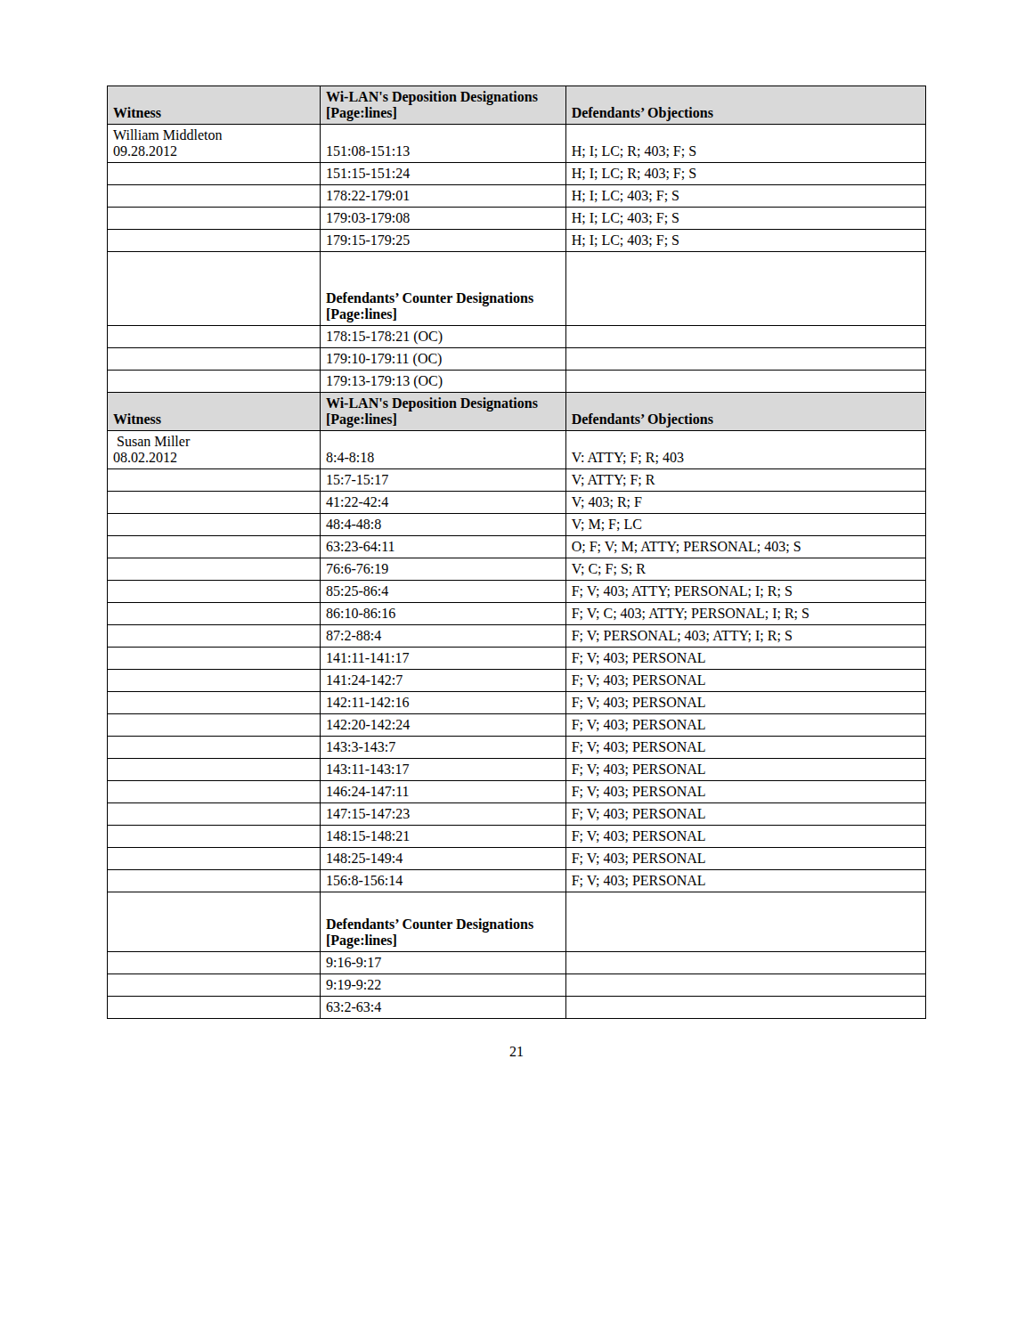| Witness | Wi-LAN's Deposition Designations [Page:lines] | Defendants’ Objections |
| William Middleton 09.28.2012 | 151:08-151:13 | H; I; LC; R; 403; F; S |
| | 151:15-151:24 | H; I; LC; R; 403; F; S |
| | 178:22-179:01 | H; I; LC; 403; F; S |
| | 179:03-179:08 | H; I; LC; 403; F; S |
| | 179:15-179:25 | H; I; LC; 403; F; S |
| | Defendants’ Counter Designations [Page:lines] | |
| | 178:15-178:21 (OC) | |
| | 179:10-179:11 (OC) | |
| | 179:13-179:13 (OC) | |
| Witness | Wi-LAN's Deposition Designations [Page:lines] | Defendants’ Objections |
| Susan Miller 08.02.2012 | 8:4-8:18 | V: ATTY; F; R; 403 |
| | 15:7-15:17 | V; ATTY; F; R |
| | 41:22-42:4 | V; 403; R; F |
| | 48:4-48:8 | V; M; F; LC |
| | 63:23-64:11 | O; F; V; M; ATTY; PERSONAL; 403; S |
| | 76:6-76:19 | V; C; F; S; R |
| | 85:25-86:4 | F; V; 403; ATTY; PERSONAL; I; R; S |
| | 86:10-86:16 | F; V; C; 403; ATTY; PERSONAL; I; R; S |
| | 87:2-88:4 | F; V; PERSONAL; 403; ATTY; I; R; S |
| | 141:11-141:17 | F; V; 403; PERSONAL |
| | 141:24-142:7 | F; V; 403; PERSONAL |
| | 142:11-142:16 | F; V; 403; PERSONAL |
| | 142:20-142:24 | F; V; 403; PERSONAL |
| | 143:3-143:7 | F; V; 403; PERSONAL |
| | 143:11-143:17 | F; V; 403; PERSONAL |
| | 146:24-147:11 | F; V; 403; PERSONAL |
| | 147:15-147:23 | F; V; 403; PERSONAL |
| | 148:15-148:21 | F; V; 403; PERSONAL |
| | 148:25-149:4 | F; V; 403; PERSONAL |
| | 156:8-156:14 | F; V; 403; PERSONAL |
| | Defendants’ Counter Designations [Page:lines] | |
| | 9:16-9:17 | |
| | 9:19-9:22 | |
| | 63:2-63:4 | |
21